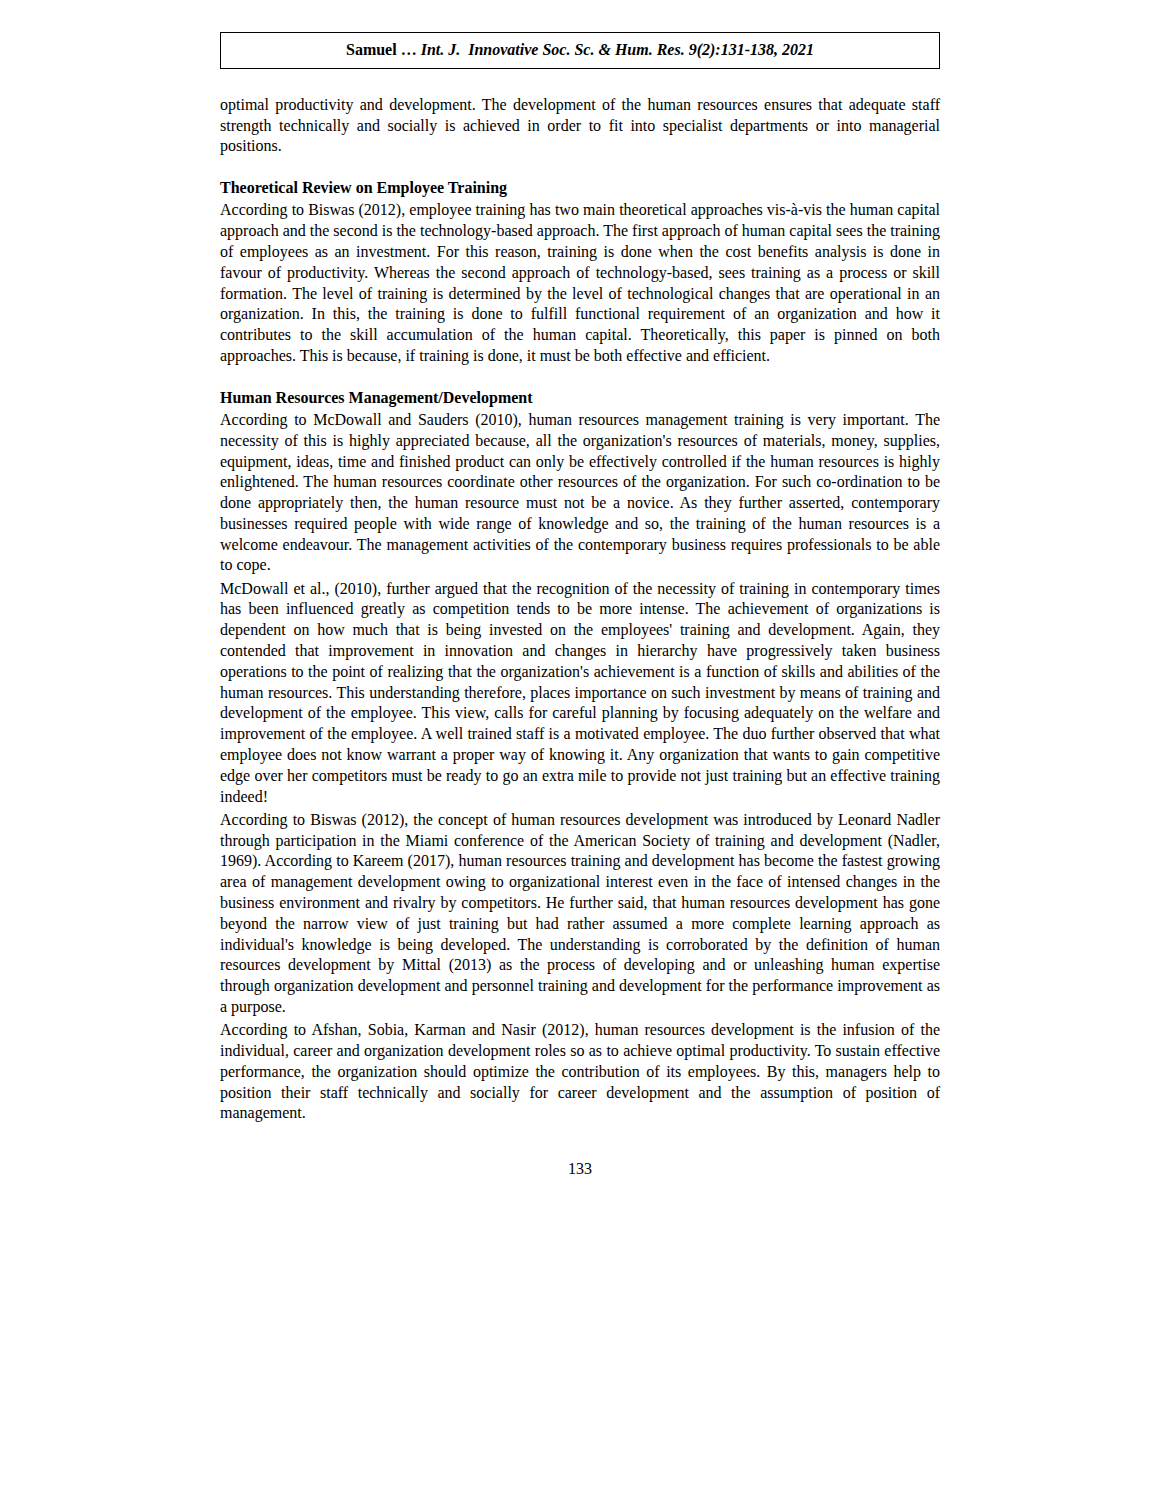Samuel … Int. J. Innovative Soc. Sc. & Hum. Res. 9(2):131-138, 2021
optimal productivity and development. The development of the human resources ensures that adequate staff strength technically and socially is achieved in order to fit into specialist departments or into managerial positions.
Theoretical Review on Employee Training
According to Biswas (2012), employee training has two main theoretical approaches vis-à-vis the human capital approach and the second is the technology-based approach. The first approach of human capital sees the training of employees as an investment. For this reason, training is done when the cost benefits analysis is done in favour of productivity. Whereas the second approach of technology-based, sees training as a process or skill formation. The level of training is determined by the level of technological changes that are operational in an organization. In this, the training is done to fulfill functional requirement of an organization and how it contributes to the skill accumulation of the human capital. Theoretically, this paper is pinned on both approaches. This is because, if training is done, it must be both effective and efficient.
Human Resources Management/Development
According to McDowall and Sauders (2010), human resources management training is very important. The necessity of this is highly appreciated because, all the organization's resources of materials, money, supplies, equipment, ideas, time and finished product can only be effectively controlled if the human resources is highly enlightened. The human resources coordinate other resources of the organization. For such co-ordination to be done appropriately then, the human resource must not be a novice. As they further asserted, contemporary businesses required people with wide range of knowledge and so, the training of the human resources is a welcome endeavour. The management activities of the contemporary business requires professionals to be able to cope.
McDowall et al., (2010), further argued that the recognition of the necessity of training in contemporary times has been influenced greatly as competition tends to be more intense. The achievement of organizations is dependent on how much that is being invested on the employees' training and development. Again, they contended that improvement in innovation and changes in hierarchy have progressively taken business operations to the point of realizing that the organization's achievement is a function of skills and abilities of the human resources. This understanding therefore, places importance on such investment by means of training and development of the employee. This view, calls for careful planning by focusing adequately on the welfare and improvement of the employee. A well trained staff is a motivated employee. The duo further observed that what employee does not know warrant a proper way of knowing it. Any organization that wants to gain competitive edge over her competitors must be ready to go an extra mile to provide not just training but an effective training indeed!
According to Biswas (2012), the concept of human resources development was introduced by Leonard Nadler through participation in the Miami conference of the American Society of training and development (Nadler, 1969). According to Kareem (2017), human resources training and development has become the fastest growing area of management development owing to organizational interest even in the face of intensed changes in the business environment and rivalry by competitors. He further said, that human resources development has gone beyond the narrow view of just training but had rather assumed a more complete learning approach as individual's knowledge is being developed. The understanding is corroborated by the definition of human resources development by Mittal (2013) as the process of developing and or unleashing human expertise through organization development and personnel training and development for the performance improvement as a purpose.
According to Afshan, Sobia, Karman and Nasir (2012), human resources development is the infusion of the individual, career and organization development roles so as to achieve optimal productivity. To sustain effective performance, the organization should optimize the contribution of its employees. By this, managers help to position their staff technically and socially for career development and the assumption of position of management.
133